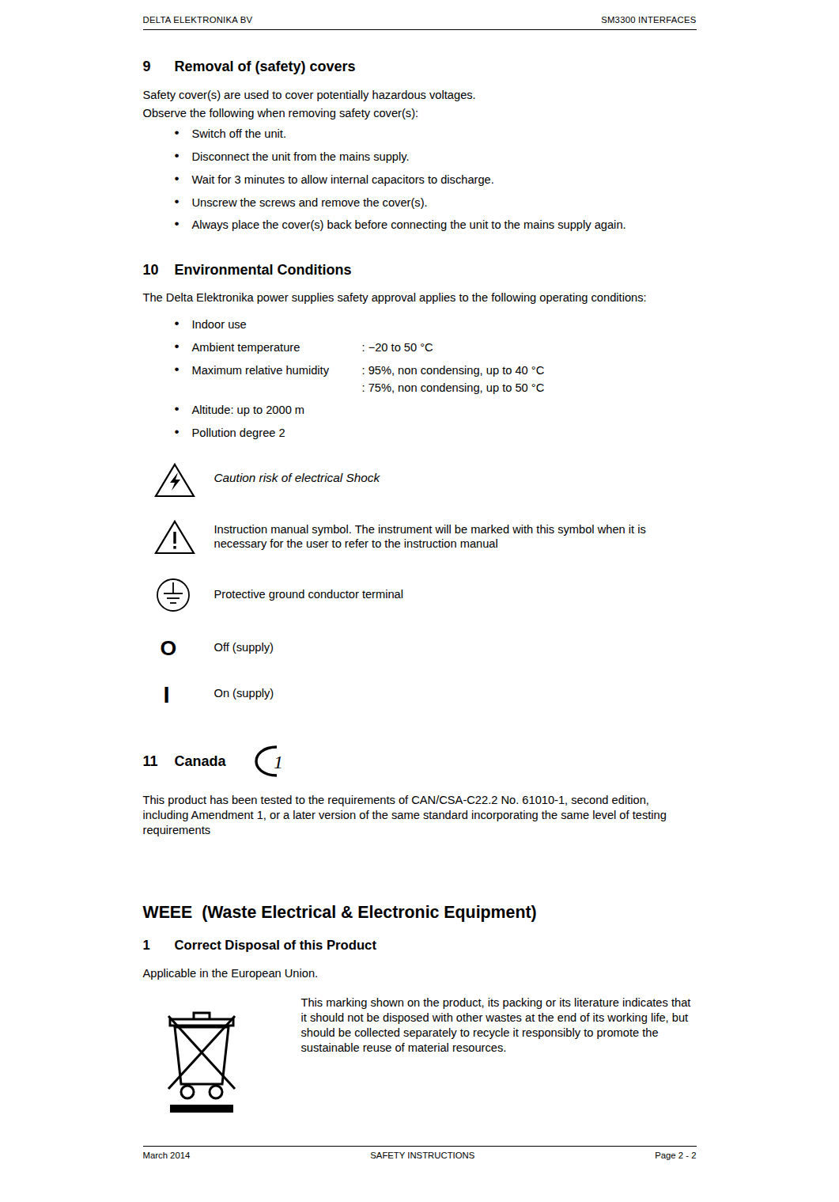DELTA ELEKTRONIKA BV SM3300 INTERFACES
9 Removal of (safety) covers
Safety cover(s) are used to cover potentially hazardous voltages.
Observe the following when removing safety cover(s):
Switch off the unit.
Disconnect the unit from the mains supply.
Wait for 3 minutes to allow internal capacitors to discharge.
Unscrew the screws and remove the cover(s).
Always place the cover(s) back before connecting the unit to the mains supply again.
10 Environmental Conditions
The Delta Elektronika power supplies safety approval applies to the following operating conditions:
Indoor use
Ambient temperature
: −20 to 50 °C
Maximum relative humidity
: 95%, non condensing, up to 40 °C : 75%, non condensing, up to 50 °C
Altitude: up to 2000 m
Pollution degree 2
Caution risk of electrical Shock
Instruction manual symbol. The instrument will be marked with this symbol when it is necessary for the user to refer to the instruction manual
Protective ground conductor terminal
O
Off (supply)
I
On (supply)
11 Canada 1
This product has been tested to the requirements of CAN/CSA-C22.2 No. 61010-1, second edition, including Amendment 1, or a later version of the same standard incorporating the same level of testing requirements
WEEE (Waste Electrical & Electronic Equipment)
1 Correct Disposal of this Product
Applicable in the European Union.
This marking shown on the product, its packing or its literature indicates that it should not be disposed with other wastes at the end of its working life, but should be collected separately to recycle it responsibly to promote the sustainable reuse of material resources.
March 2014 SAFETY INSTRUCTIONS Page 2 - 2